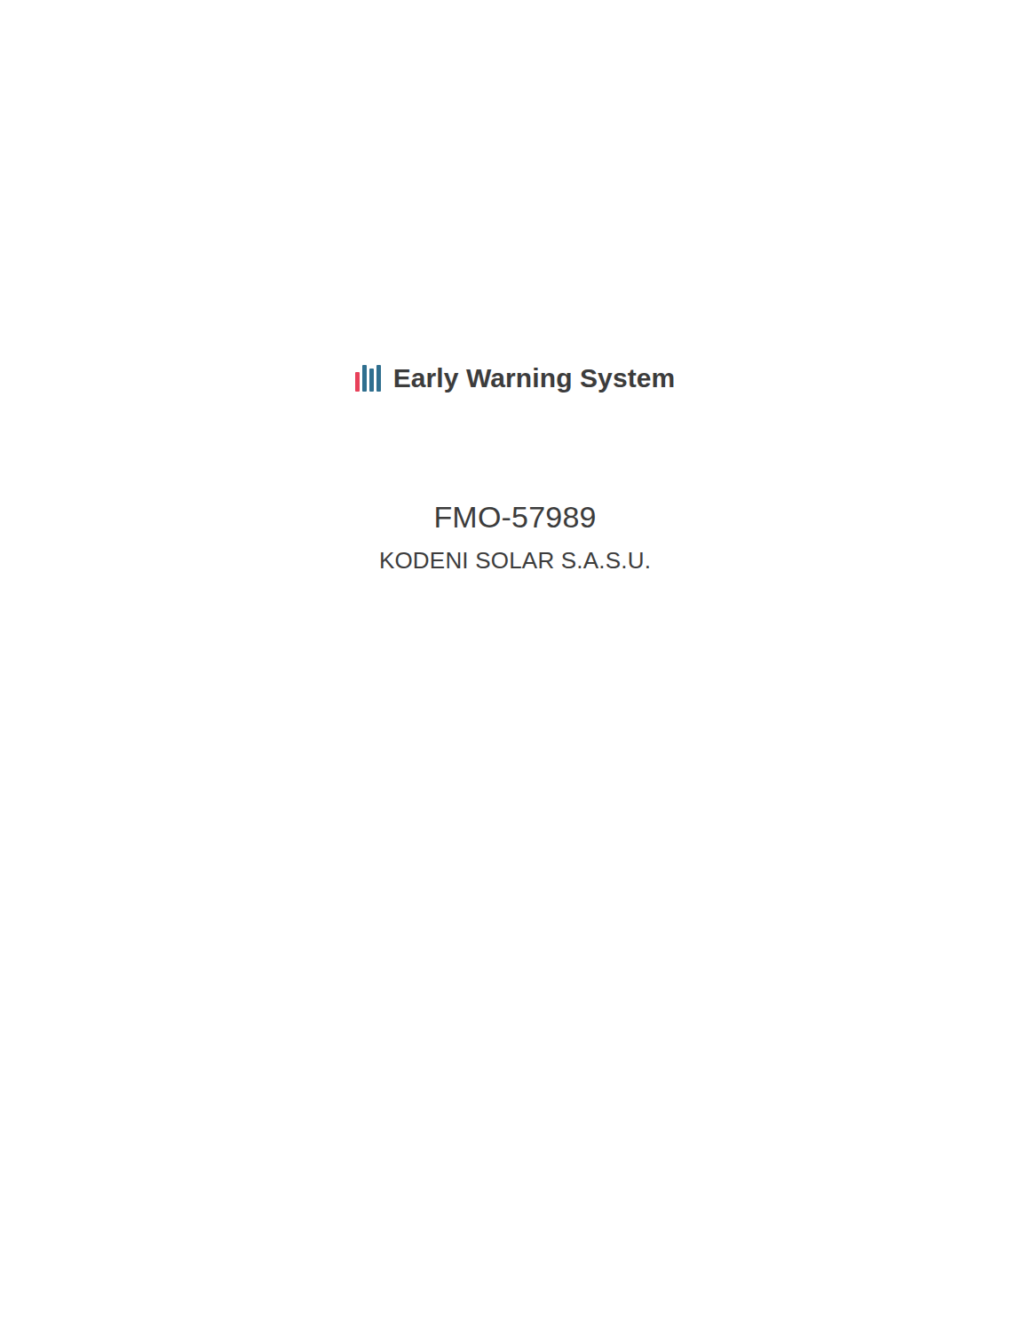Early Warning System
FMO-57989
KODENI SOLAR S.A.S.U.